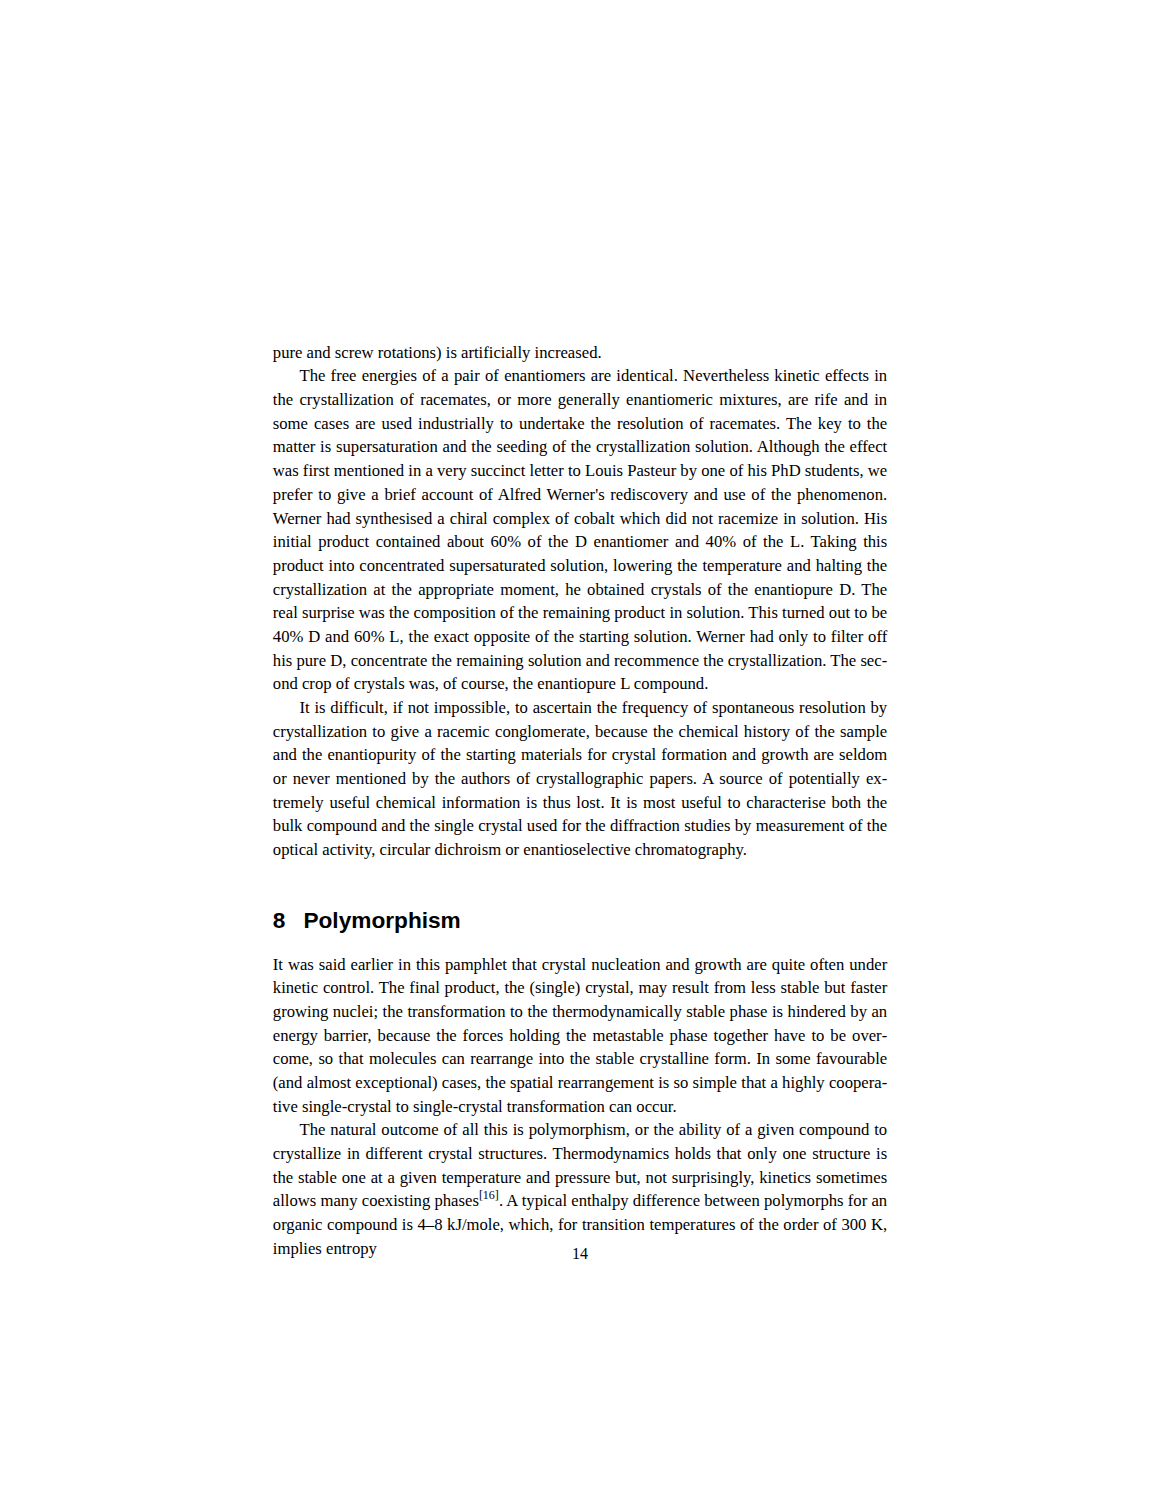pure and screw rotations) is artificially increased.
The free energies of a pair of enantiomers are identical. Nevertheless kinetic effects in the crystallization of racemates, or more generally enantiomeric mixtures, are rife and in some cases are used industrially to undertake the resolution of racemates. The key to the matter is supersaturation and the seeding of the crystallization solution. Although the effect was first mentioned in a very succinct letter to Louis Pasteur by one of his PhD students, we prefer to give a brief account of Alfred Werner's rediscovery and use of the phenomenon. Werner had synthesised a chiral complex of cobalt which did not racemize in solution. His initial product contained about 60% of the D enantiomer and 40% of the L. Taking this product into concentrated supersaturated solution, lowering the temperature and halting the crystallization at the appropriate moment, he obtained crystals of the enantiopure D. The real surprise was the composition of the remaining product in solution. This turned out to be 40% D and 60% L, the exact opposite of the starting solution. Werner had only to filter off his pure D, concentrate the remaining solution and recommence the crystallization. The second crop of crystals was, of course, the enantiopure L compound.
It is difficult, if not impossible, to ascertain the frequency of spontaneous resolution by crystallization to give a racemic conglomerate, because the chemical history of the sample and the enantiopurity of the starting materials for crystal formation and growth are seldom or never mentioned by the authors of crystallographic papers. A source of potentially extremely useful chemical information is thus lost. It is most useful to characterise both the bulk compound and the single crystal used for the diffraction studies by measurement of the optical activity, circular dichroism or enantioselective chromatography.
8 Polymorphism
It was said earlier in this pamphlet that crystal nucleation and growth are quite often under kinetic control. The final product, the (single) crystal, may result from less stable but faster growing nuclei; the transformation to the thermodynamically stable phase is hindered by an energy barrier, because the forces holding the metastable phase together have to be overcome, so that molecules can rearrange into the stable crystalline form. In some favourable (and almost exceptional) cases, the spatial rearrangement is so simple that a highly cooperative single-crystal to single-crystal transformation can occur.
The natural outcome of all this is polymorphism, or the ability of a given compound to crystallize in different crystal structures. Thermodynamics holds that only one structure is the stable one at a given temperature and pressure but, not surprisingly, kinetics sometimes allows many coexisting phases[16]. A typical enthalpy difference between polymorphs for an organic compound is 4–8 kJ/mole, which, for transition temperatures of the order of 300 K, implies entropy
14